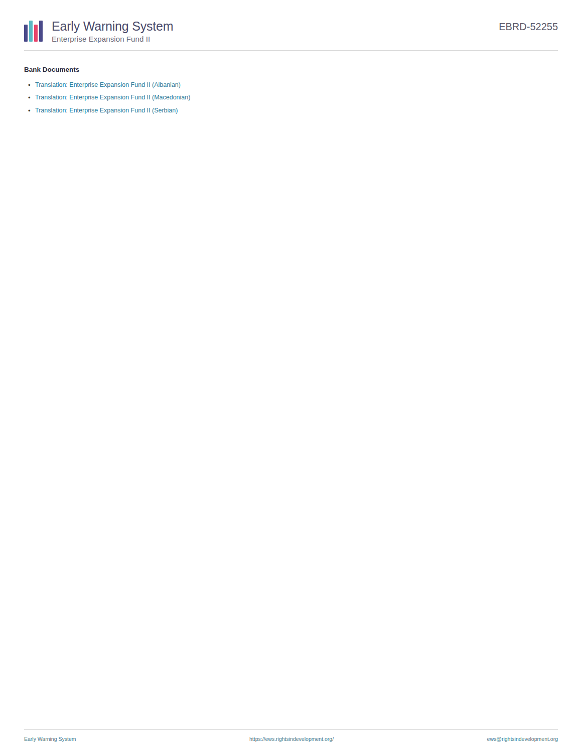Early Warning System
Enterprise Expansion Fund II
EBRD-52255
Bank Documents
Translation: Enterprise Expansion Fund II (Albanian)
Translation: Enterprise Expansion Fund II (Macedonian)
Translation: Enterprise Expansion Fund II (Serbian)
Early Warning System
https://ews.rightsindevelopment.org/
ews@rightsindevelopment.org